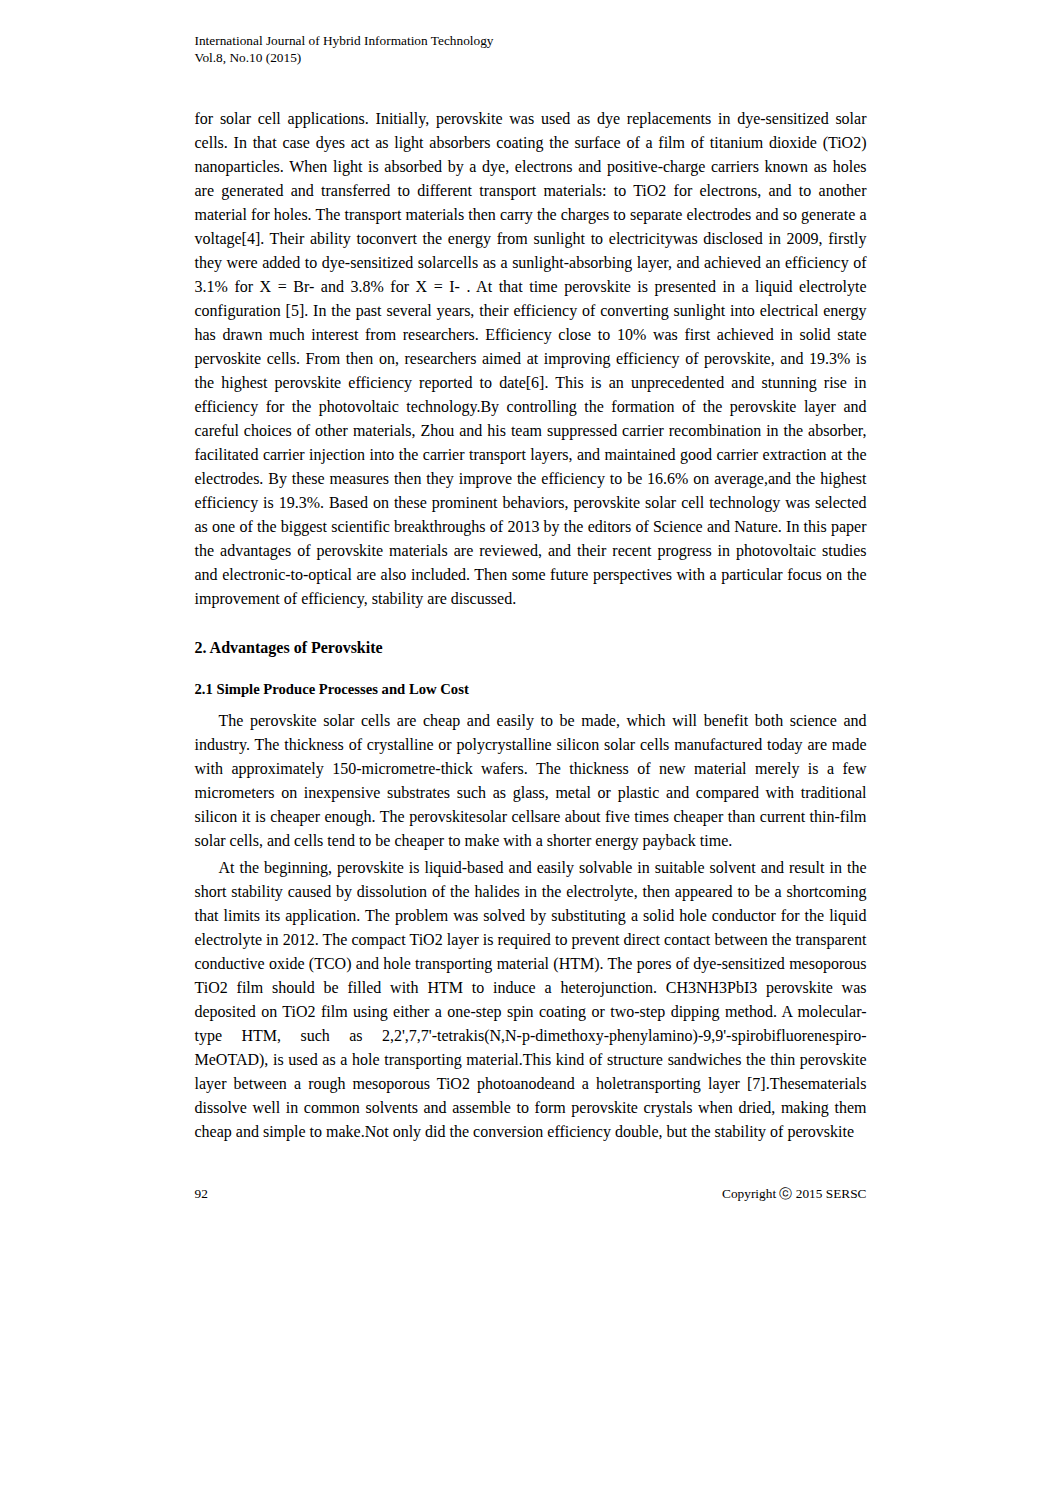International Journal of Hybrid Information Technology
Vol.8, No.10 (2015)
for solar cell applications. Initially, perovskite was used as dye replacements in dye-sensitized solar cells. In that case dyes act as light absorbers coating the surface of a film of titanium dioxide (TiO2) nanoparticles. When light is absorbed by a dye, electrons and positive-charge carriers known as holes are generated and transferred to different transport materials: to TiO2 for electrons, and to another material for holes. The transport materials then carry the charges to separate electrodes and so generate a voltage[4]. Their ability toconvert the energy from sunlight to electricitywas disclosed in 2009, firstly they were added to dye-sensitized solarcells as a sunlight-absorbing layer, and achieved an efficiency of 3.1% for X = Br- and 3.8% for X = I- . At that time perovskite is presented in a liquid electrolyte configuration [5]. In the past several years, their efficiency of converting sunlight into electrical energy has drawn much interest from researchers. Efficiency close to 10% was first achieved in solid state pervoskite cells. From then on, researchers aimed at improving efficiency of perovskite, and 19.3% is the highest perovskite efficiency reported to date[6]. This is an unprecedented and stunning rise in efficiency for the photovoltaic technology.By controlling the formation of the perovskite layer and careful choices of other materials, Zhou and his team suppressed carrier recombination in the absorber, facilitated carrier injection into the carrier transport layers, and maintained good carrier extraction at the electrodes. By these measures then they improve the efficiency to be 16.6% on average,and the highest efficiency is 19.3%. Based on these prominent behaviors, perovskite solar cell technology was selected as one of the biggest scientific breakthroughs of 2013 by the editors of Science and Nature. In this paper the advantages of perovskite materials are reviewed, and their recent progress in photovoltaic studies and electronic-to-optical are also included. Then some future perspectives with a particular focus on the improvement of efficiency, stability are discussed.
2. Advantages of Perovskite
2.1 Simple Produce Processes and Low Cost
The perovskite solar cells are cheap and easily to be made, which will benefit both science and industry. The thickness of crystalline or polycrystalline silicon solar cells manufactured today are made with approximately 150-micrometre-thick wafers. The thickness of new material merely is a few micrometers on inexpensive substrates such as glass, metal or plastic and compared with traditional silicon it is cheaper enough. The perovskitesolar cellsare about five times cheaper than current thin-film solar cells, and cells tend to be cheaper to make with a shorter energy payback time.
At the beginning, perovskite is liquid-based and easily solvable in suitable solvent and result in the short stability caused by dissolution of the halides in the electrolyte, then appeared to be a shortcoming that limits its application. The problem was solved by substituting a solid hole conductor for the liquid electrolyte in 2012. The compact TiO2 layer is required to prevent direct contact between the transparent conductive oxide (TCO) and hole transporting material (HTM). The pores of dye-sensitized mesoporous TiO2 film should be filled with HTM to induce a heterojunction. CH3NH3PbI3 perovskite was deposited on TiO2 film using either a one-step spin coating or two-step dipping method. A molecular-type HTM, such as 2,2',7,7'-tetrakis(N,N-p-dimethoxy-phenylamino)-9,9'-spirobifluorenespiro-MeOTAD), is used as a hole transporting material.This kind of structure sandwiches the thin perovskite layer between a rough mesoporous TiO2 photoanodeand a holetransporting layer [7].Thesematerials dissolve well in common solvents and assemble to form perovskite crystals when dried, making them cheap and simple to make.Not only did the conversion efficiency double, but the stability of perovskite
92
Copyright ⓒ 2015 SERSC